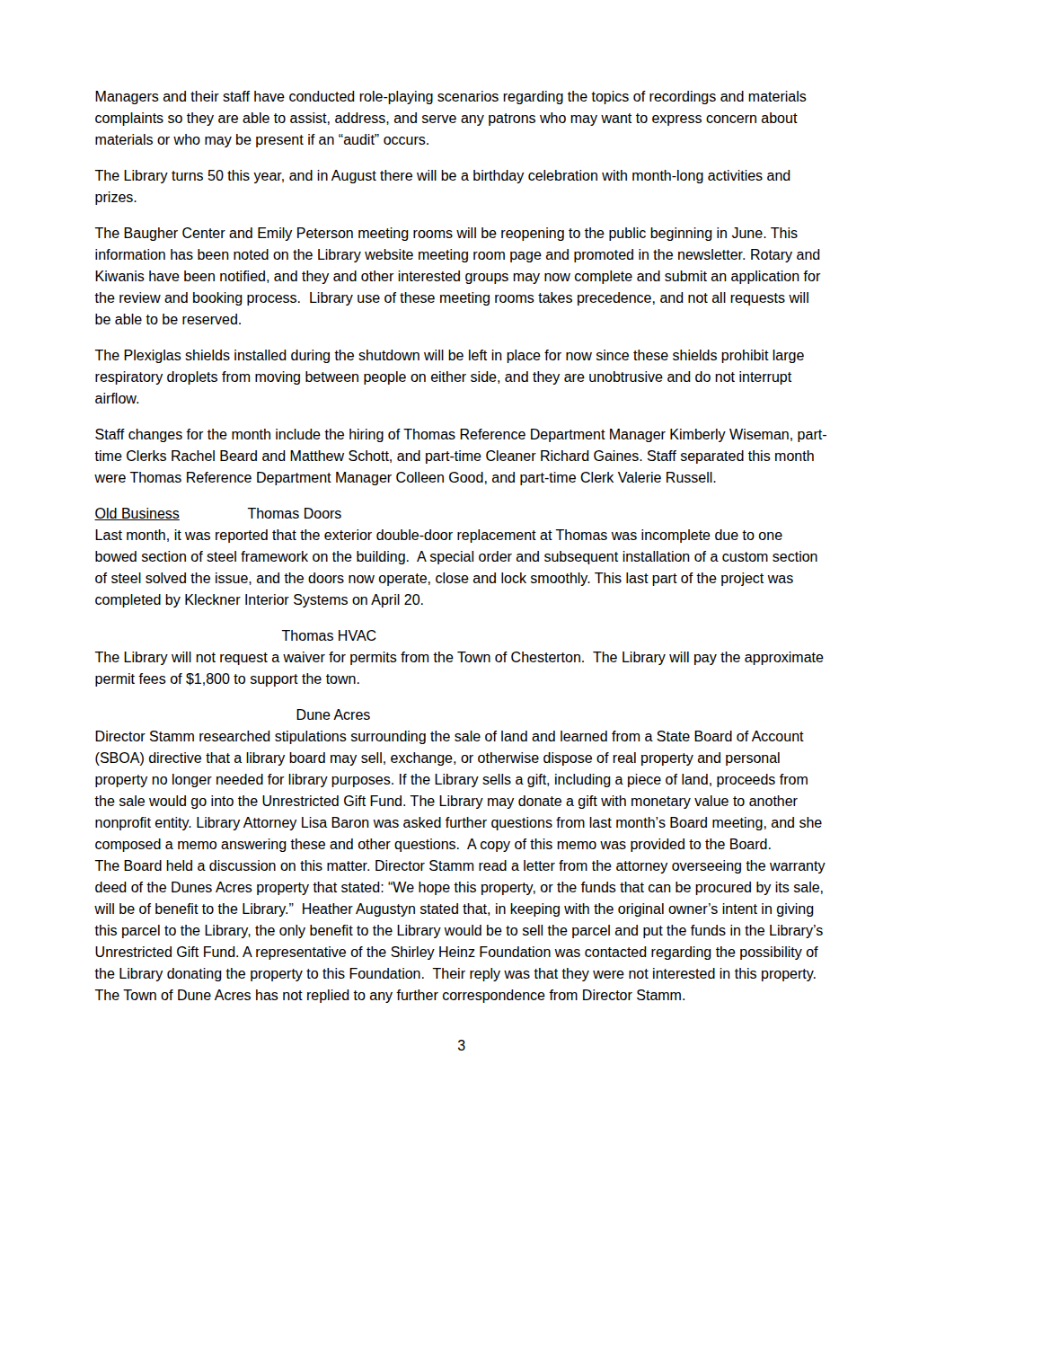Managers and their staff have conducted role-playing scenarios regarding the topics of recordings and materials complaints so they are able to assist, address, and serve any patrons who may want to express concern about materials or who may be present if an “audit” occurs.
The Library turns 50 this year, and in August there will be a birthday celebration with month-long activities and prizes.
The Baugher Center and Emily Peterson meeting rooms will be reopening to the public beginning in June. This information has been noted on the Library website meeting room page and promoted in the newsletter. Rotary and Kiwanis have been notified, and they and other interested groups may now complete and submit an application for the review and booking process. Library use of these meeting rooms takes precedence, and not all requests will be able to be reserved.
The Plexiglas shields installed during the shutdown will be left in place for now since these shields prohibit large respiratory droplets from moving between people on either side, and they are unobtrusive and do not interrupt airflow.
Staff changes for the month include the hiring of Thomas Reference Department Manager Kimberly Wiseman, part-time Clerks Rachel Beard and Matthew Schott, and part-time Cleaner Richard Gaines. Staff separated this month were Thomas Reference Department Manager Colleen Good, and part-time Clerk Valerie Russell.
Old Business Thomas Doors
Last month, it was reported that the exterior double-door replacement at Thomas was incomplete due to one bowed section of steel framework on the building. A special order and subsequent installation of a custom section of steel solved the issue, and the doors now operate, close and lock smoothly. This last part of the project was completed by Kleckner Interior Systems on April 20.
Thomas HVAC
The Library will not request a waiver for permits from the Town of Chesterton. The Library will pay the approximate permit fees of $1,800 to support the town.
Dune Acres
Director Stamm researched stipulations surrounding the sale of land and learned from a State Board of Account (SBOA) directive that a library board may sell, exchange, or otherwise dispose of real property and personal property no longer needed for library purposes. If the Library sells a gift, including a piece of land, proceeds from the sale would go into the Unrestricted Gift Fund. The Library may donate a gift with monetary value to another nonprofit entity. Library Attorney Lisa Baron was asked further questions from last month’s Board meeting, and she composed a memo answering these and other questions. A copy of this memo was provided to the Board.
The Board held a discussion on this matter. Director Stamm read a letter from the attorney overseeing the warranty deed of the Dunes Acres property that stated: “We hope this property, or the funds that can be procured by its sale, will be of benefit to the Library.” Heather Augustyn stated that, in keeping with the original owner’s intent in giving this parcel to the Library, the only benefit to the Library would be to sell the parcel and put the funds in the Library’s Unrestricted Gift Fund. A representative of the Shirley Heinz Foundation was contacted regarding the possibility of the Library donating the property to this Foundation. Their reply was that they were not interested in this property. The Town of Dune Acres has not replied to any further correspondence from Director Stamm.
3